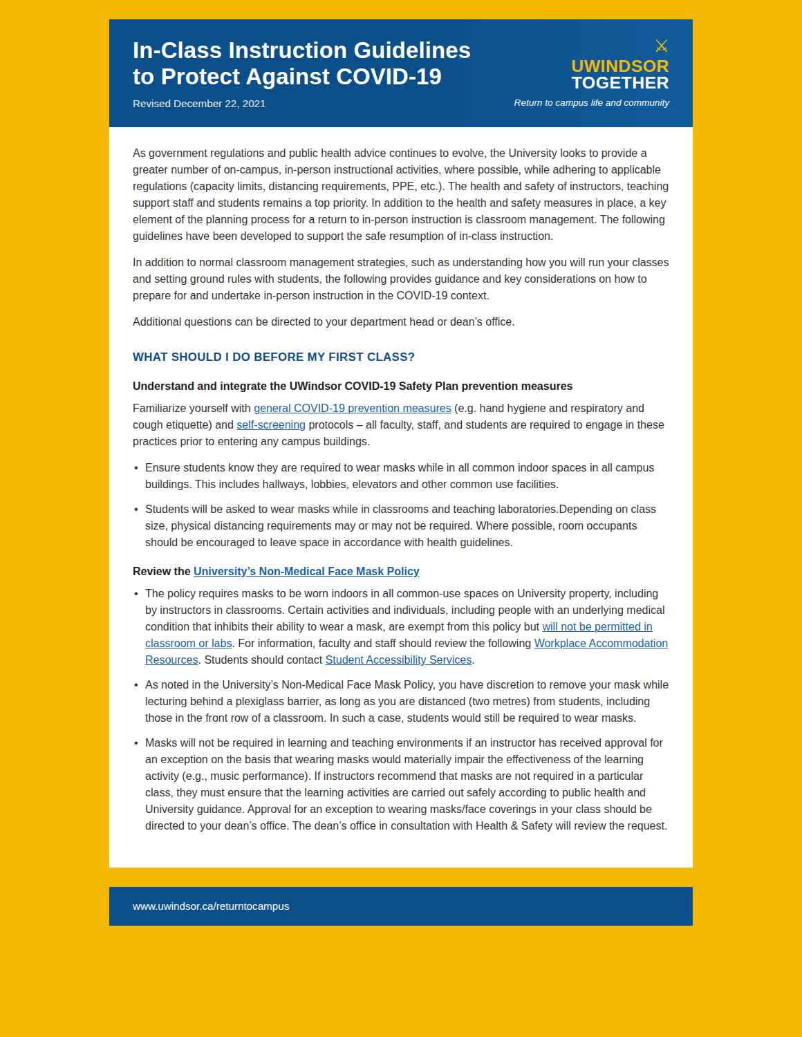In-Class Instruction Guidelines
to Protect Against COVID-19
Revised December 22, 2021
⚔
UWINDSOR
TOGETHER
Return to campus life and community
As government regulations and public health advice continues to evolve, the University looks to provide a greater number of on-campus, in-person instructional activities, where possible, while adhering to applicable regulations (capacity limits, distancing requirements, PPE, etc.). The health and safety of instructors, teaching support staff and students remains a top priority. In addition to the health and safety measures in place, a key element of the planning process for a return to in-person instruction is classroom management. The following guidelines have been developed to support the safe resumption of in-class instruction.
In addition to normal classroom management strategies, such as understanding how you will run your classes and setting ground rules with students, the following provides guidance and key considerations on how to prepare for and undertake in-person instruction in the COVID-19 context.
Additional questions can be directed to your department head or dean’s office.
What should I do before my first class?
Understand and integrate the UWindsor COVID-19 Safety Plan prevention measures
Familiarize yourself with general COVID-19 prevention measures (e.g. hand hygiene and respiratory and cough etiquette) and self-screening protocols – all faculty, staff, and students are required to engage in these practices prior to entering any campus buildings.
Ensure students know they are required to wear masks while in all common indoor spaces in all campus buildings. This includes hallways, lobbies, elevators and other common use facilities.
Students will be asked to wear masks while in classrooms and teaching laboratories.Depending on class size, physical distancing requirements may or may not be required. Where possible, room occupants should be encouraged to leave space in accordance with health guidelines.
Review the University’s Non-Medical Face Mask Policy
The policy requires masks to be worn indoors in all common-use spaces on University property, including by instructors in classrooms. Certain activities and individuals, including people with an underlying medical condition that inhibits their ability to wear a mask, are exempt from this policy but will not be permitted in classroom or labs. For information, faculty and staff should review the following Workplace Accommodation Resources. Students should contact Student Accessibility Services.
As noted in the University’s Non-Medical Face Mask Policy, you have discretion to remove your mask while lecturing behind a plexiglass barrier, as long as you are distanced (two metres) from students, including those in the front row of a classroom. In such a case, students would still be required to wear masks.
Masks will not be required in learning and teaching environments if an instructor has received approval for an exception on the basis that wearing masks would materially impair the effectiveness of the learning activity (e.g., music performance). If instructors recommend that masks are not required in a particular class, they must ensure that the learning activities are carried out safely according to public health and University guidance. Approval for an exception to wearing masks/face coverings in your class should be directed to your dean’s office. The dean’s office in consultation with Health & Safety will review the request.
www.uwindsor.ca/returntocampus